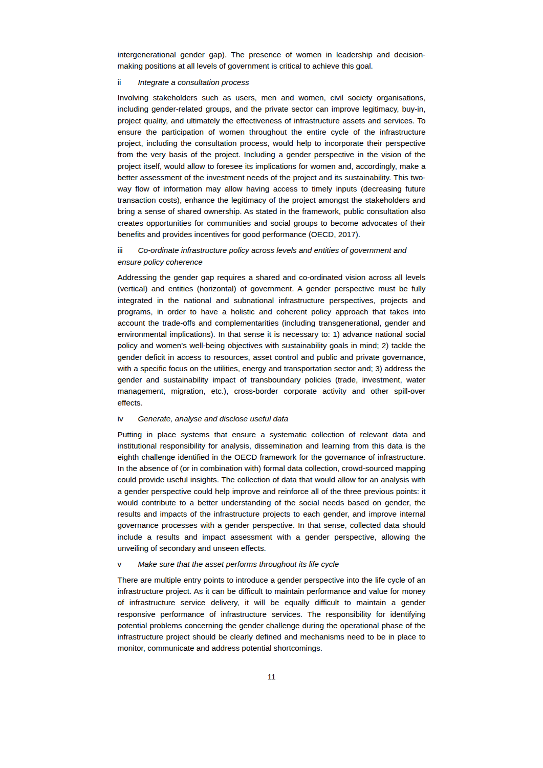intergenerational gender gap). The presence of women in leadership and decision-making positions at all levels of government is critical to achieve this goal.
ii Integrate a consultation process
Involving stakeholders such as users, men and women, civil society organisations, including gender-related groups, and the private sector can improve legitimacy, buy-in, project quality, and ultimately the effectiveness of infrastructure assets and services. To ensure the participation of women throughout the entire cycle of the infrastructure project, including the consultation process, would help to incorporate their perspective from the very basis of the project. Including a gender perspective in the vision of the project itself, would allow to foresee its implications for women and, accordingly, make a better assessment of the investment needs of the project and its sustainability. This two-way flow of information may allow having access to timely inputs (decreasing future transaction costs), enhance the legitimacy of the project amongst the stakeholders and bring a sense of shared ownership. As stated in the framework, public consultation also creates opportunities for communities and social groups to become advocates of their benefits and provides incentives for good performance (OECD, 2017).
iii Co-ordinate infrastructure policy across levels and entities of government and ensure policy coherence
Addressing the gender gap requires a shared and co-ordinated vision across all levels (vertical) and entities (horizontal) of government. A gender perspective must be fully integrated in the national and subnational infrastructure perspectives, projects and programs, in order to have a holistic and coherent policy approach that takes into account the trade-offs and complementarities (including transgenerational, gender and environmental implications). In that sense it is necessary to: 1) advance national social policy and women's well-being objectives with sustainability goals in mind; 2) tackle the gender deficit in access to resources, asset control and public and private governance, with a specific focus on the utilities, energy and transportation sector and; 3) address the gender and sustainability impact of transboundary policies (trade, investment, water management, migration, etc.), cross-border corporate activity and other spill-over effects.
iv Generate, analyse and disclose useful data
Putting in place systems that ensure a systematic collection of relevant data and institutional responsibility for analysis, dissemination and learning from this data is the eighth challenge identified in the OECD framework for the governance of infrastructure. In the absence of (or in combination with) formal data collection, crowd-sourced mapping could provide useful insights. The collection of data that would allow for an analysis with a gender perspective could help improve and reinforce all of the three previous points: it would contribute to a better understanding of the social needs based on gender, the results and impacts of the infrastructure projects to each gender, and improve internal governance processes with a gender perspective. In that sense, collected data should include a results and impact assessment with a gender perspective, allowing the unveiling of secondary and unseen effects.
vMake sure that the asset performs throughout its life cycle
There are multiple entry points to introduce a gender perspective into the life cycle of an infrastructure project. As it can be difficult to maintain performance and value for money of infrastructure service delivery, it will be equally difficult to maintain a gender responsive performance of infrastructure services. The responsibility for identifying potential problems concerning the gender challenge during the operational phase of the infrastructure project should be clearly defined and mechanisms need to be in place to monitor, communicate and address potential shortcomings.
11